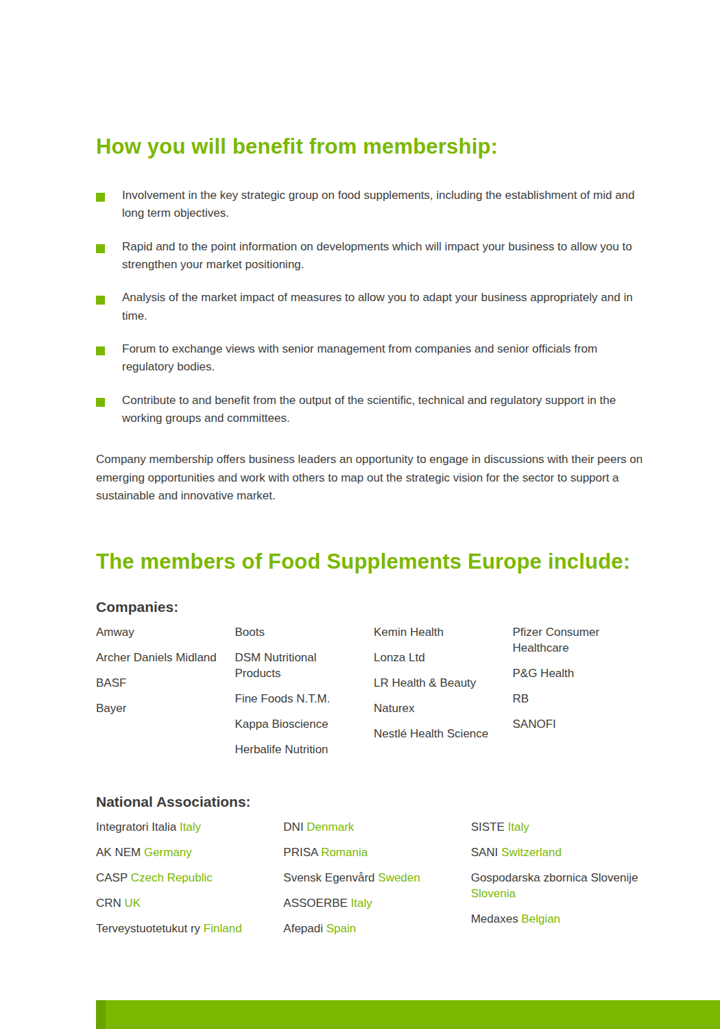How you will benefit from membership:
Involvement in the key strategic group on food supplements, including the establishment of mid and long term objectives.
Rapid and to the point information on developments which will impact your business to allow you to strengthen your market positioning.
Analysis of the market impact of measures to allow you to adapt your business appropriately and in time.
Forum to exchange views with senior management from companies and senior officials from regulatory bodies.
Contribute to and benefit from the output of the scientific, technical and regulatory support in the working groups and committees.
Company membership offers business leaders an opportunity to engage in discussions with their peers on emerging opportunities and work with others to map out the strategic vision for the sector to support a sustainable and innovative market.
The members of Food Supplements Europe include:
Companies:
Amway
Archer Daniels Midland
BASF
Bayer
Boots
DSM Nutritional Products
Fine Foods N.T.M.
Kappa Bioscience
Herbalife Nutrition
Kemin Health
Lonza Ltd
LR Health & Beauty
Naturex
Nestlé Health Science
Pfizer Consumer Healthcare
P&G Health
RB
SANOFI
National Associations:
Integratori Italia Italy
AK NEM Germany
CASP Czech Republic
CRN UK
Terveystuotetukut ry Finland
DNI Denmark
PRISA Romania
Svensk Egenvård Sweden
ASSOERBE Italy
Afepadi Spain
SISTE Italy
SANI Switzerland
Gospodarska zbornica Slovenije Slovenia
Medaxes Belgian